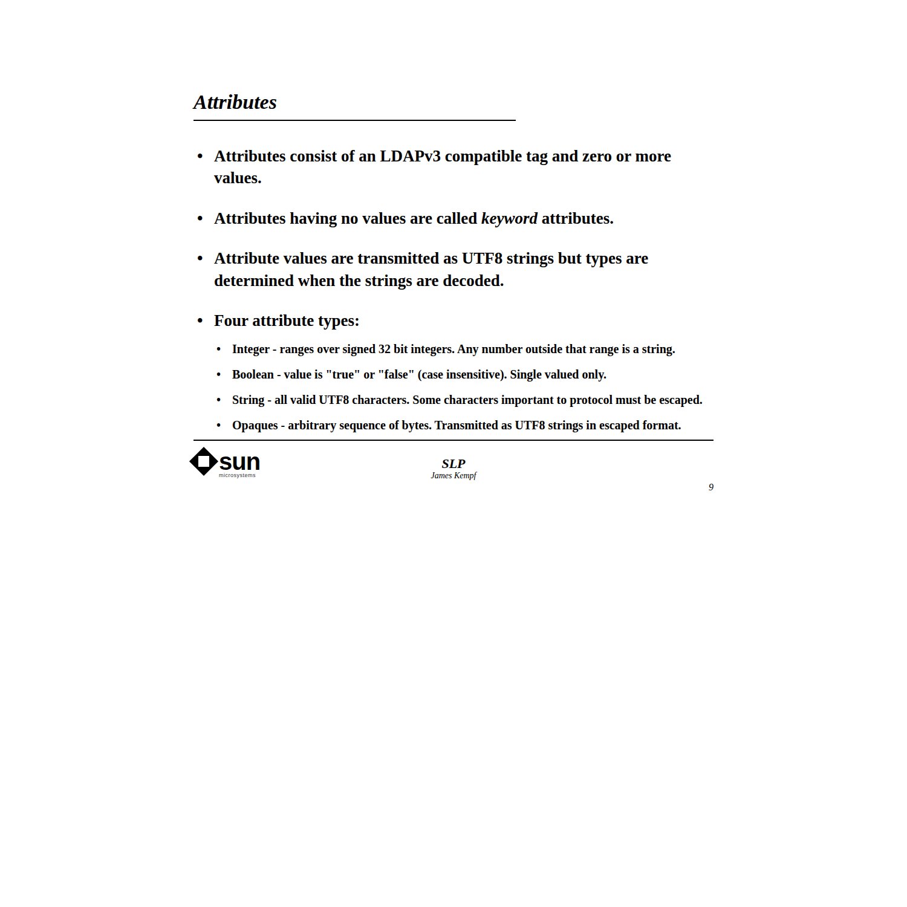Attributes
Attributes consist of an LDAPv3 compatible tag and zero or more values.
Attributes having no values are called keyword attributes.
Attribute values are transmitted as UTF8 strings but types are determined when the strings are decoded.
Four attribute types:
Integer - ranges over signed 32 bit integers. Any number outside that range is a string.
Boolean - value is "true" or "false" (case insensitive). Single valued only.
String - all valid UTF8 characters. Some characters important to protocol must be escaped.
Opaques - arbitrary sequence of bytes. Transmitted as UTF8 strings in escaped format.
sun microsystems
SLP
James Kempf
9